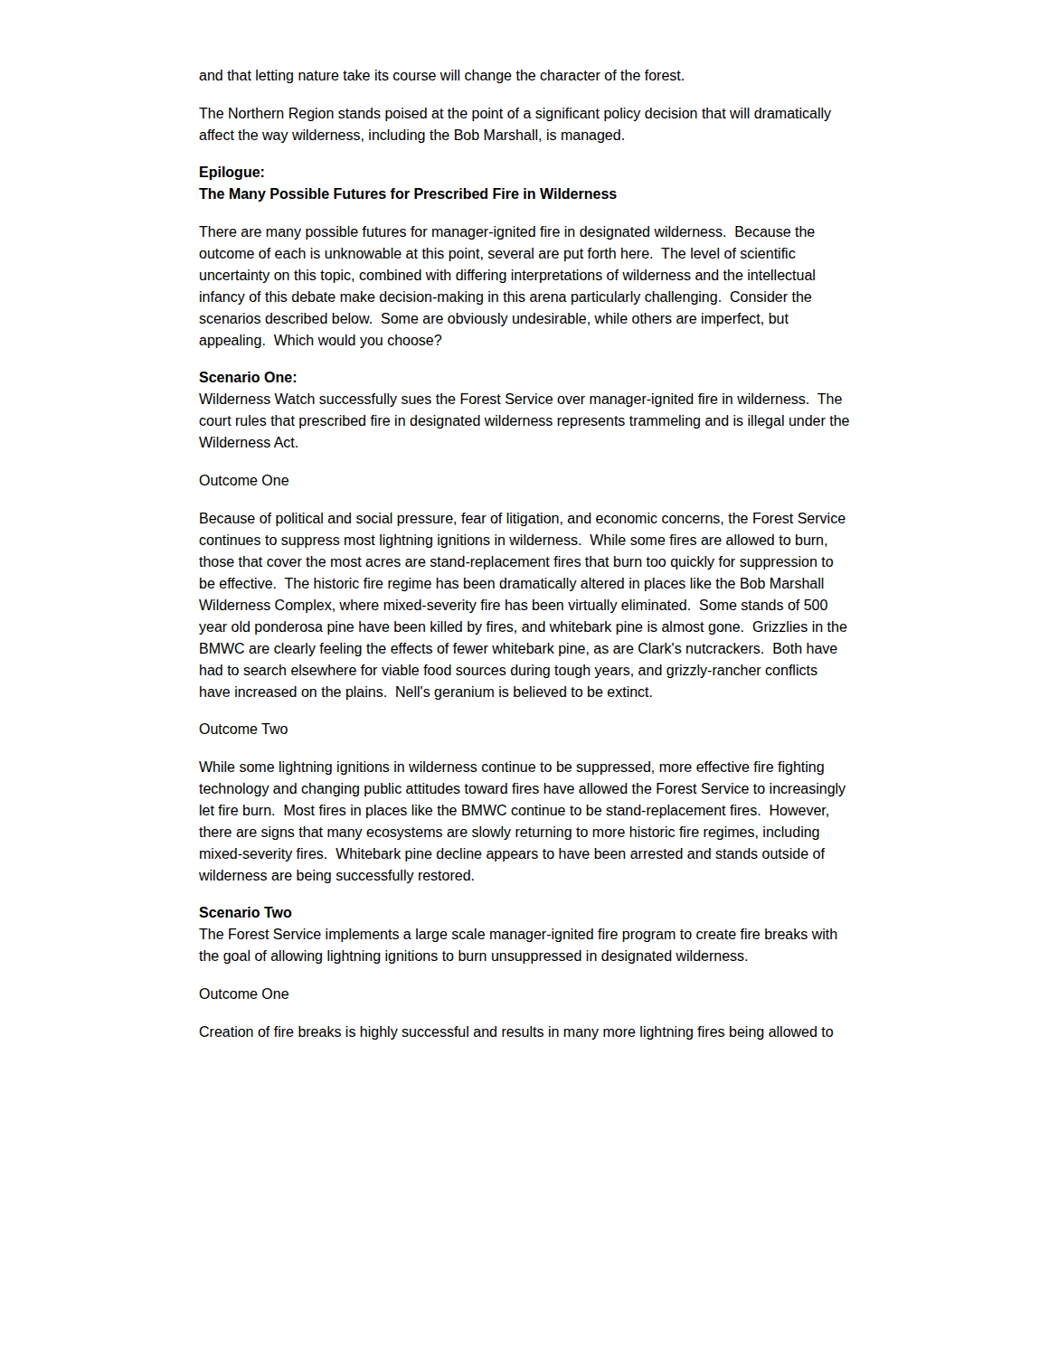and that letting nature take its course will change the character of the forest.
The Northern Region stands poised at the point of a significant policy decision that will dramatically affect the way wilderness, including the Bob Marshall, is managed.
Epilogue:
The Many Possible Futures for Prescribed Fire in Wilderness
There are many possible futures for manager-ignited fire in designated wilderness. Because the outcome of each is unknowable at this point, several are put forth here. The level of scientific uncertainty on this topic, combined with differing interpretations of wilderness and the intellectual infancy of this debate make decision-making in this arena particularly challenging. Consider the scenarios described below. Some are obviously undesirable, while others are imperfect, but appealing. Which would you choose?
Scenario One:
Wilderness Watch successfully sues the Forest Service over manager-ignited fire in wilderness. The court rules that prescribed fire in designated wilderness represents trammeling and is illegal under the Wilderness Act.
Outcome One
Because of political and social pressure, fear of litigation, and economic concerns, the Forest Service continues to suppress most lightning ignitions in wilderness. While some fires are allowed to burn, those that cover the most acres are stand-replacement fires that burn too quickly for suppression to be effective. The historic fire regime has been dramatically altered in places like the Bob Marshall Wilderness Complex, where mixed-severity fire has been virtually eliminated. Some stands of 500 year old ponderosa pine have been killed by fires, and whitebark pine is almost gone. Grizzlies in the BMWC are clearly feeling the effects of fewer whitebark pine, as are Clark's nutcrackers. Both have had to search elsewhere for viable food sources during tough years, and grizzly-rancher conflicts have increased on the plains. Nell's geranium is believed to be extinct.
Outcome Two
While some lightning ignitions in wilderness continue to be suppressed, more effective fire fighting technology and changing public attitudes toward fires have allowed the Forest Service to increasingly let fire burn. Most fires in places like the BMWC continue to be stand-replacement fires. However, there are signs that many ecosystems are slowly returning to more historic fire regimes, including mixed-severity fires. Whitebark pine decline appears to have been arrested and stands outside of wilderness are being successfully restored.
Scenario Two
The Forest Service implements a large scale manager-ignited fire program to create fire breaks with the goal of allowing lightning ignitions to burn unsuppressed in designated wilderness.
Outcome One
Creation of fire breaks is highly successful and results in many more lightning fires being allowed to